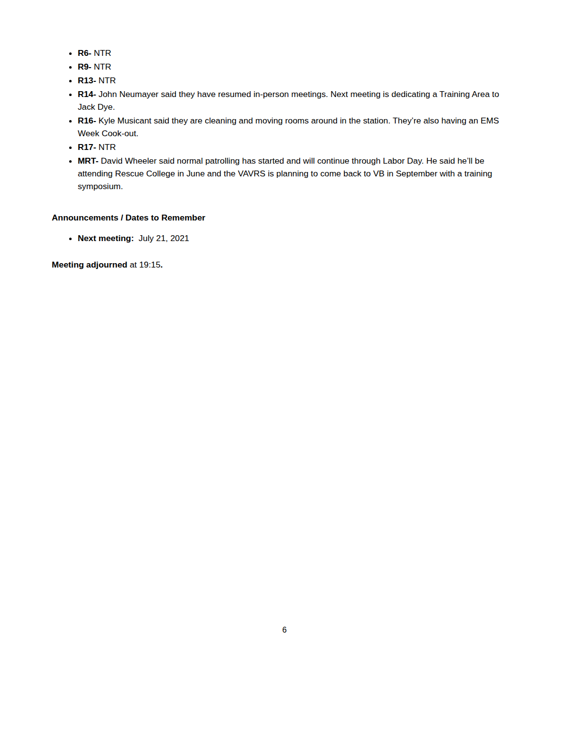R6- NTR
R9- NTR
R13- NTR
R14- John Neumayer said they have resumed in-person meetings. Next meeting is dedicating a Training Area to Jack Dye.
R16- Kyle Musicant said they are cleaning and moving rooms around in the station. They’re also having an EMS Week Cook-out.
R17- NTR
MRT- David Wheeler said normal patrolling has started and will continue through Labor Day. He said he’ll be attending Rescue College in June and the VAVRS is planning to come back to VB in September with a training symposium.
Announcements / Dates to Remember
Next meeting: July 21, 2021
Meeting adjourned at 19:15.
6